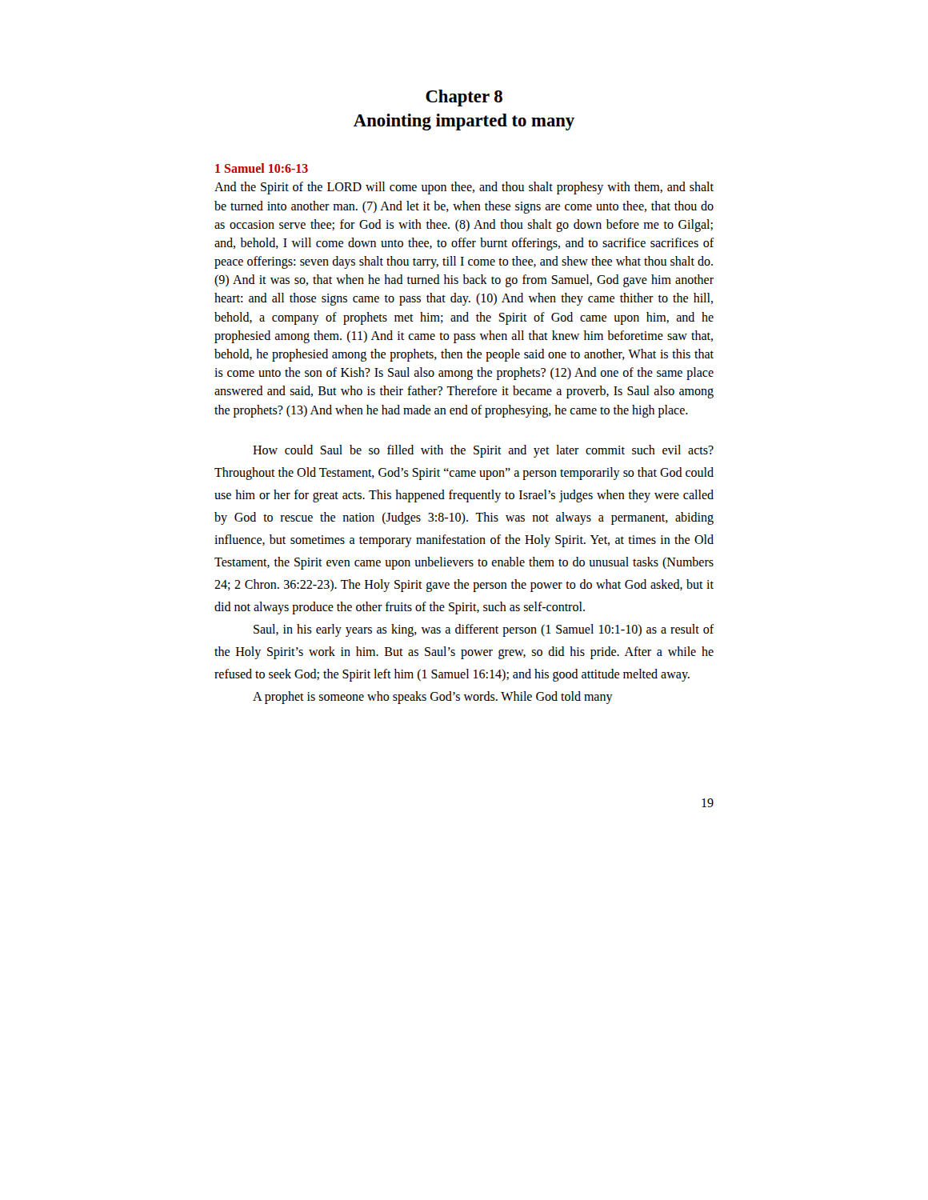Chapter 8Anointing imparted to many
1 Samuel 10:6-13
And the Spirit of the LORD will come upon thee, and thou shalt prophesy with them, and shalt be turned into another man. (7) And let it be, when these signs are come unto thee, that thou do as occasion serve thee; for God is with thee. (8) And thou shalt go down before me to Gilgal; and, behold, I will come down unto thee, to offer burnt offerings, and to sacrifice sacrifices of peace offerings: seven days shalt thou tarry, till I come to thee, and shew thee what thou shalt do. (9) And it was so, that when he had turned his back to go from Samuel, God gave him another heart: and all those signs came to pass that day. (10) And when they came thither to the hill, behold, a company of prophets met him; and the Spirit of God came upon him, and he prophesied among them. (11) And it came to pass when all that knew him beforetime saw that, behold, he prophesied among the prophets, then the people said one to another, What is this that is come unto the son of Kish? Is Saul also among the prophets? (12) And one of the same place answered and said, But who is their father? Therefore it became a proverb, Is Saul also among the prophets? (13) And when he had made an end of prophesying, he came to the high place.
How could Saul be so filled with the Spirit and yet later commit such evil acts? Throughout the Old Testament, God’s Spirit “came upon” a person temporarily so that God could use him or her for great acts. This happened frequently to Israel’s judges when they were called by God to rescue the nation (Judges 3:8-10). This was not always a permanent, abiding influence, but sometimes a temporary manifestation of the Holy Spirit. Yet, at times in the Old Testament, the Spirit even came upon unbelievers to enable them to do unusual tasks (Numbers 24; 2 Chron. 36:22-23). The Holy Spirit gave the person the power to do what God asked, but it did not always produce the other fruits of the Spirit, such as self-control.
Saul, in his early years as king, was a different person (1 Samuel 10:1-10) as a result of the Holy Spirit’s work in him. But as Saul’s power grew, so did his pride. After a while he refused to seek God; the Spirit left him (1 Samuel 16:14); and his good attitude melted away.
A prophet is someone who speaks God’s words. While God told many
19